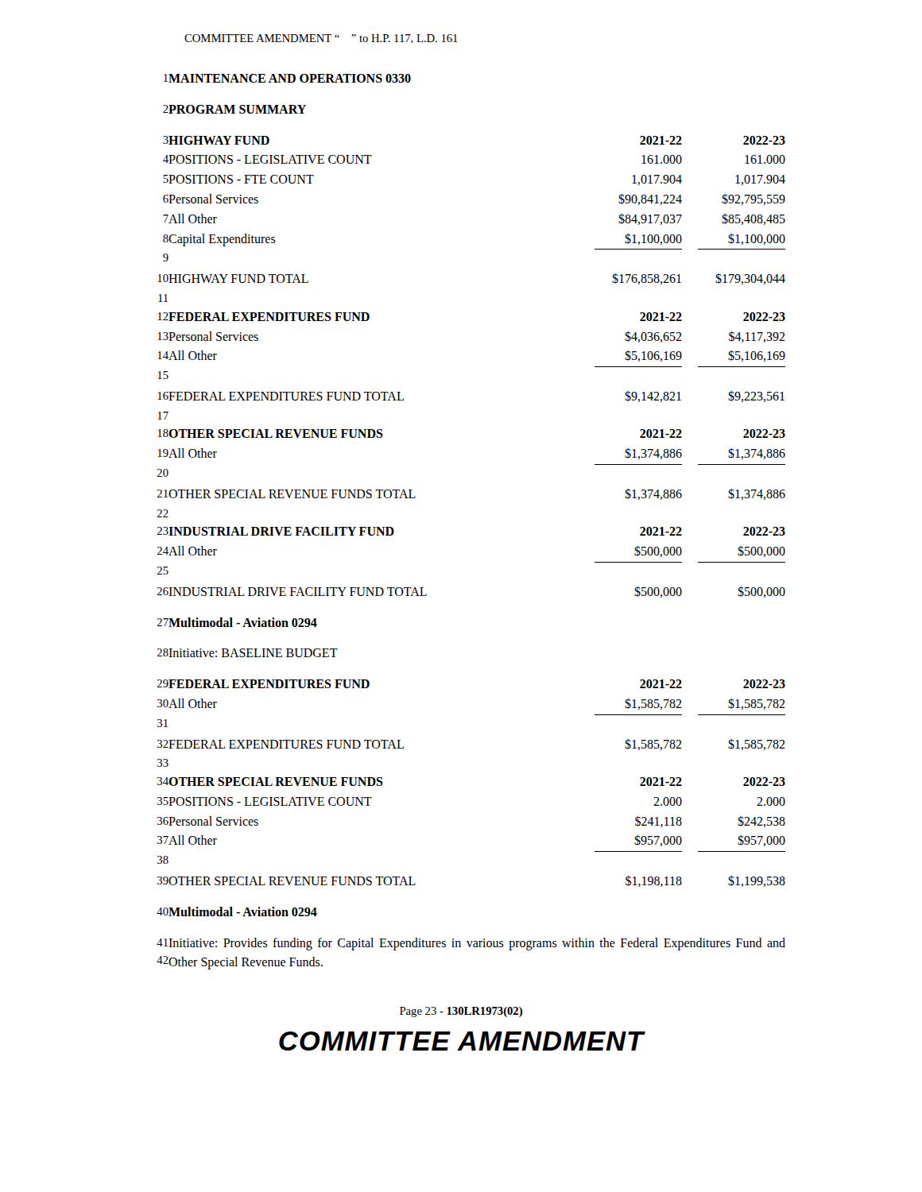COMMITTEE AMENDMENT “ ” to H.P. 117, L.D. 161
| 1 | MAINTENANCE AND OPERATIONS 0330 |
| 2 | PROGRAM SUMMARY |
| 3 | HIGHWAY FUND | 2021-22 | 2022-23 |
| 4 | POSITIONS - LEGISLATIVE COUNT | 161.000 | 161.000 |
| 5 | POSITIONS - FTE COUNT | 1,017.904 | 1,017.904 |
| 6 | Personal Services | $90,841,224 | $92,795,559 |
| 7 | All Other | $84,917,037 | $85,408,485 |
| 8 | Capital Expenditures | $1,100,000 | $1,100,000 |
| 9 | | | |
| 10 | HIGHWAY FUND TOTAL | $176,858,261 | $179,304,044 |
| 11 | |
| 12 | FEDERAL EXPENDITURES FUND | 2021-22 | 2022-23 |
| 13 | Personal Services | $4,036,652 | $4,117,392 |
| 14 | All Other | $5,106,169 | $5,106,169 |
| 15 | | | |
| 16 | FEDERAL EXPENDITURES FUND TOTAL | $9,142,821 | $9,223,561 |
| 17 | |
| 18 | OTHER SPECIAL REVENUE FUNDS | 2021-22 | 2022-23 |
| 19 | All Other | $1,374,886 | $1,374,886 |
| 20 | | | |
| 21 | OTHER SPECIAL REVENUE FUNDS TOTAL | $1,374,886 | $1,374,886 |
| 22 | |
| 23 | INDUSTRIAL DRIVE FACILITY FUND | 2021-22 | 2022-23 |
| 24 | All Other | $500,000 | $500,000 |
| 25 | | | |
| 26 | INDUSTRIAL DRIVE FACILITY FUND TOTAL | $500,000 | $500,000 |
| 27 | Multimodal - Aviation 0294 |
| 28 | Initiative: BASELINE BUDGET |
| 29 | FEDERAL EXPENDITURES FUND | 2021-22 | 2022-23 |
| 30 | All Other | $1,585,782 | $1,585,782 |
| 31 | | | |
| 32 | FEDERAL EXPENDITURES FUND TOTAL | $1,585,782 | $1,585,782 |
| 33 | |
| 34 | OTHER SPECIAL REVENUE FUNDS | 2021-22 | 2022-23 |
| 35 | POSITIONS - LEGISLATIVE COUNT | 2.000 | 2.000 |
| 36 | Personal Services | $241,118 | $242,538 |
| 37 | All Other | $957,000 | $957,000 |
| 38 | | | |
| 39 | OTHER SPECIAL REVENUE FUNDS TOTAL | $1,198,118 | $1,199,538 |
| 40 | Multimodal - Aviation 0294 |
| 41 42 | Initiative: Provides funding for Capital Expenditures in various programs within the Federal Expenditures Fund and Other Special Revenue Funds. |
Page 23 - 130LR1973(02)
COMMITTEE AMENDMENT